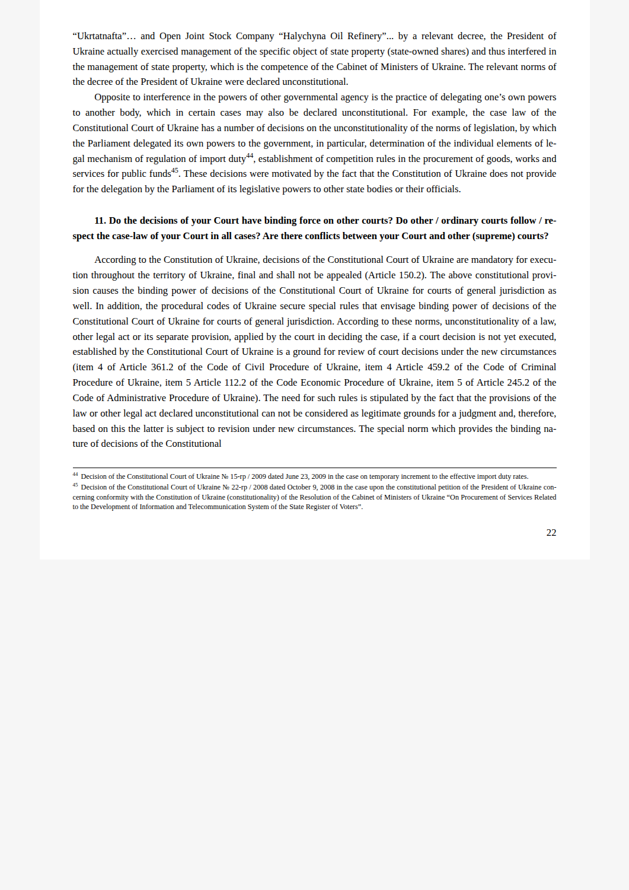“Ukrtatnafta”… and Open Joint Stock Company “Halychyna Oil Refinery”... by a relevant decree, the President of Ukraine actually exercised management of the specific object of state property (state-owned shares) and thus interfered in the management of state property, which is the competence of the Cabinet of Ministers of Ukraine. The relevant norms of the decree of the President of Ukraine were declared unconstitutional.
Opposite to interference in the powers of other governmental agency is the practice of delegating one’s own powers to another body, which in certain cases may also be declared unconstitutional. For example, the case law of the Constitutional Court of Ukraine has a number of decisions on the unconstitutionality of the norms of legislation, by which the Parliament delegated its own powers to the government, in particular, determination of the individual elements of legal mechanism of regulation of import duty44, establishment of competition rules in the procurement of goods, works and services for public funds45. These decisions were motivated by the fact that the Constitution of Ukraine does not provide for the delegation by the Parliament of its legislative powers to other state bodies or their officials.
11. Do the decisions of your Court have binding force on other courts? Do other / ordinary courts follow / respect the case-law of your Court in all cases? Are there conflicts between your Court and other (supreme) courts?
According to the Constitution of Ukraine, decisions of the Constitutional Court of Ukraine are mandatory for execution throughout the territory of Ukraine, final and shall not be appealed (Article 150.2). The above constitutional provision causes the binding power of decisions of the Constitutional Court of Ukraine for courts of general jurisdiction as well. In addition, the procedural codes of Ukraine secure special rules that envisage binding power of decisions of the Constitutional Court of Ukraine for courts of general jurisdiction. According to these norms, unconstitutionality of a law, other legal act or its separate provision, applied by the court in deciding the case, if a court decision is not yet executed, established by the Constitutional Court of Ukraine is a ground for review of court decisions under the new circumstances (item 4 of Article 361.2 of the Code of Civil Procedure of Ukraine, item 4 Article 459.2 of the Code of Criminal Procedure of Ukraine, item 5 Article 112.2 of the Code Economic Procedure of Ukraine, item 5 of Article 245.2 of the Code of Administrative Procedure of Ukraine). The need for such rules is stipulated by the fact that the provisions of the law or other legal act declared unconstitutional can not be considered as legitimate grounds for a judgment and, therefore, based on this the latter is subject to revision under new circumstances. The special norm which provides the binding nature of decisions of the Constitutional
44 Decision of the Constitutional Court of Ukraine № 15-rp / 2009 dated June 23, 2009 in the case on temporary increment to the effective import duty rates.
45 Decision of the Constitutional Court of Ukraine № 22-rp / 2008 dated October 9, 2008 in the case upon the constitutional petition of the President of Ukraine concerning conformity with the Constitution of Ukraine (constitutionality) of the Resolution of the Cabinet of Ministers of Ukraine “On Procurement of Services Related to the Development of Information and Telecommunication System of the State Register of Voters”.
22